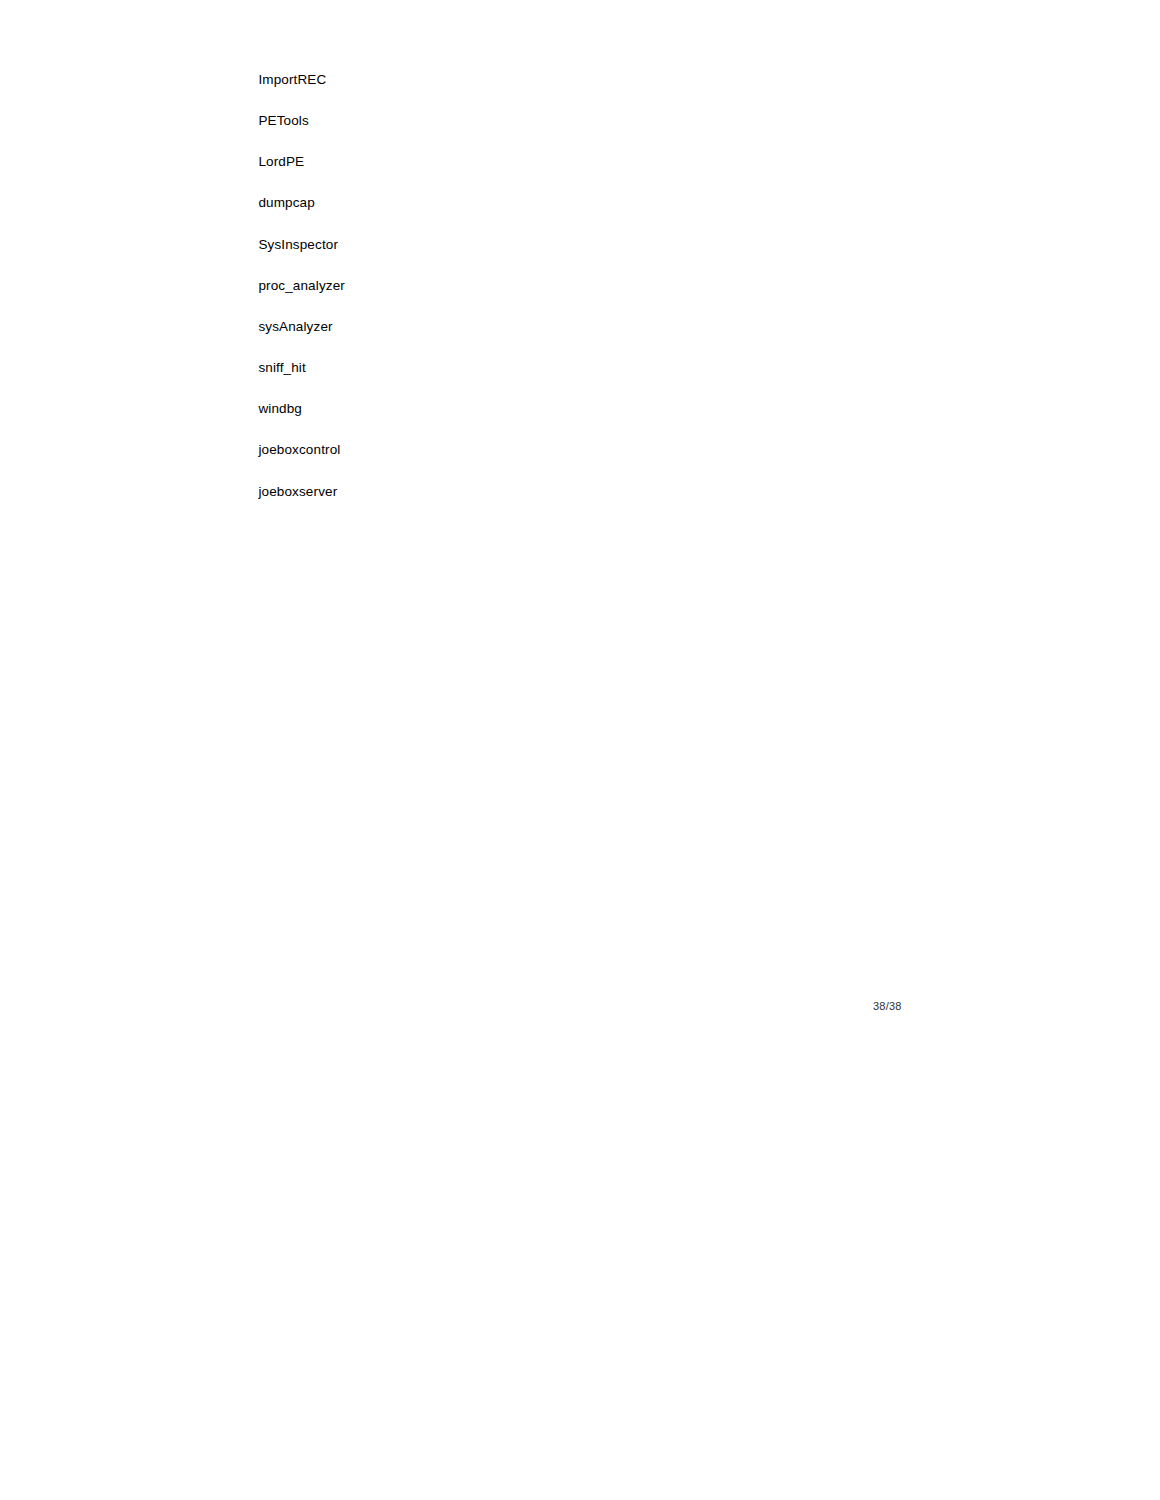ImportREC
PETools
LordPE
dumpcap
SysInspector
proc_analyzer
sysAnalyzer
sniff_hit
windbg
joeboxcontrol
joeboxserver
38/38